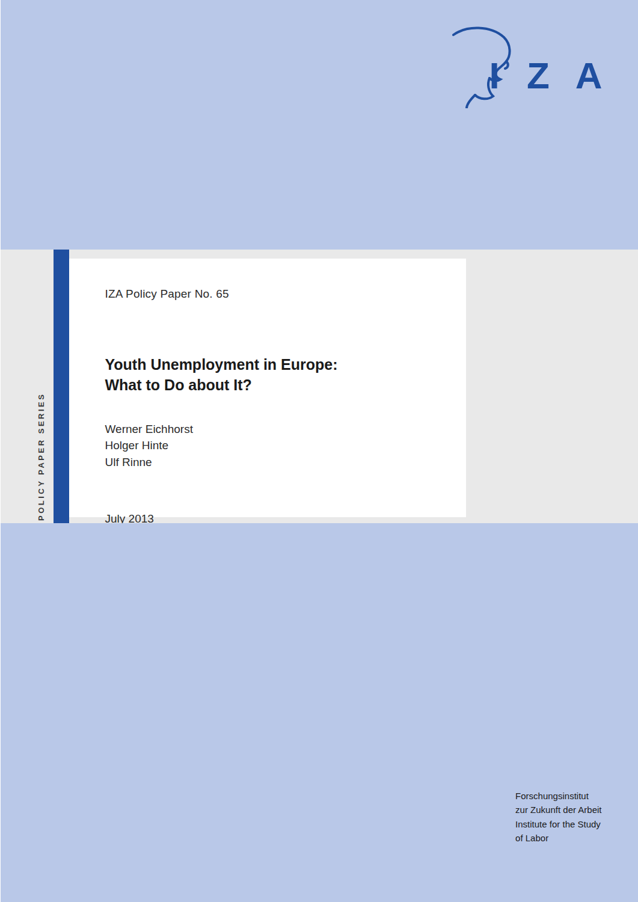I Z A
POLICY PAPER SERIES
IZA Policy Paper No. 65
Youth Unemployment in Europe:
What to Do about It?
Werner Eichhorst
Holger Hinte
Ulf Rinne
July 2013
Forschungsinstitut
zur Zukunft der Arbeit
Institute for the Study
of Labor